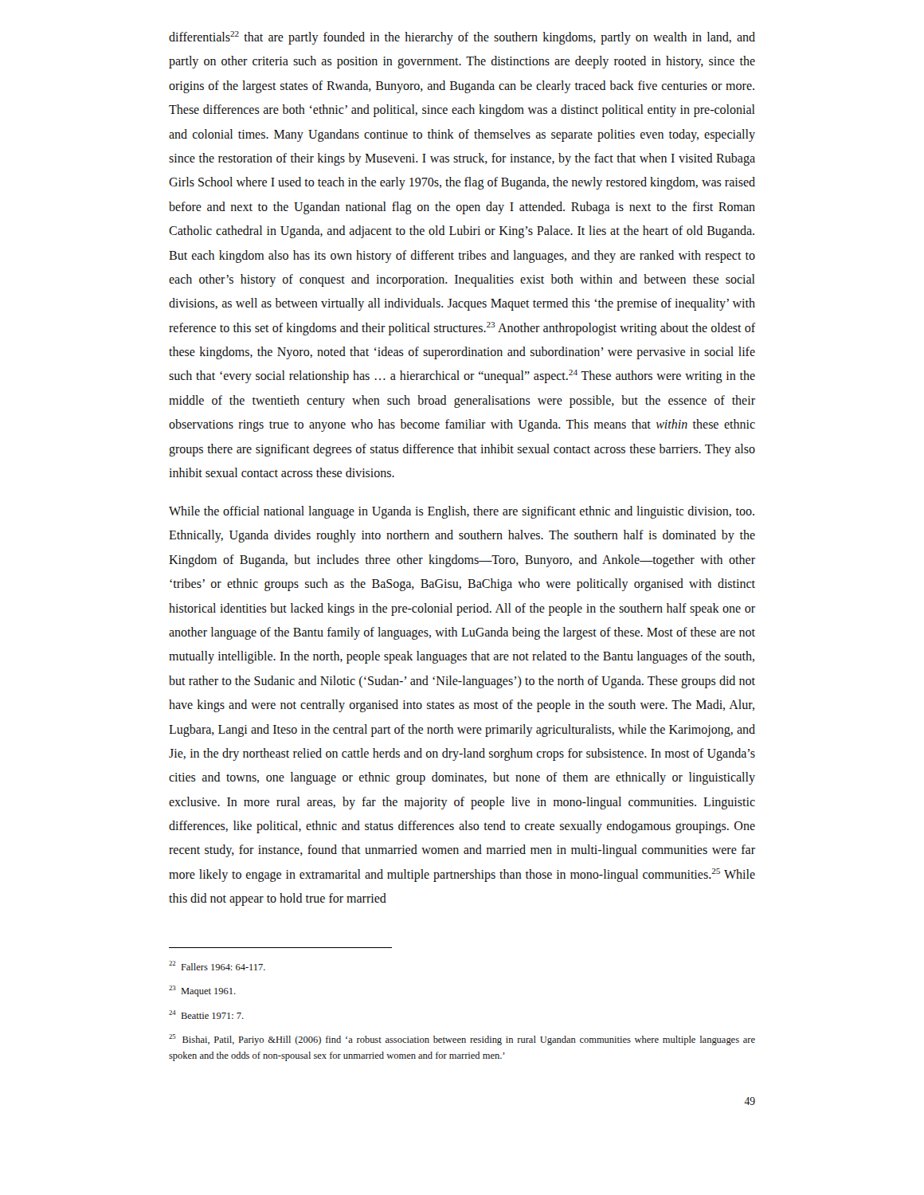differentials22 that are partly founded in the hierarchy of the southern kingdoms, partly on wealth in land, and partly on other criteria such as position in government. The distinctions are deeply rooted in history, since the origins of the largest states of Rwanda, Bunyoro, and Buganda can be clearly traced back five centuries or more. These differences are both ‘ethnic’ and political, since each kingdom was a distinct political entity in pre-colonial and colonial times. Many Ugandans continue to think of themselves as separate polities even today, especially since the restoration of their kings by Museveni. I was struck, for instance, by the fact that when I visited Rubaga Girls School where I used to teach in the early 1970s, the flag of Buganda, the newly restored kingdom, was raised before and next to the Ugandan national flag on the open day I attended. Rubaga is next to the first Roman Catholic cathedral in Uganda, and adjacent to the old Lubiri or King’s Palace. It lies at the heart of old Buganda. But each kingdom also has its own history of different tribes and languages, and they are ranked with respect to each other’s history of conquest and incorporation. Inequalities exist both within and between these social divisions, as well as between virtually all individuals. Jacques Maquet termed this ‘the premise of inequality’ with reference to this set of kingdoms and their political structures.23 Another anthropologist writing about the oldest of these kingdoms, the Nyoro, noted that ‘ideas of superordination and subordination’ were pervasive in social life such that ‘every social relationship has … a hierarchical or “unequal” aspect.24 These authors were writing in the middle of the twentieth century when such broad generalisations were possible, but the essence of their observations rings true to anyone who has become familiar with Uganda. This means that within these ethnic groups there are significant degrees of status difference that inhibit sexual contact across these barriers. They also inhibit sexual contact across these divisions.
While the official national language in Uganda is English, there are significant ethnic and linguistic division, too. Ethnically, Uganda divides roughly into northern and southern halves. The southern half is dominated by the Kingdom of Buganda, but includes three other kingdoms—Toro, Bunyoro, and Ankole—together with other ‘tribes’ or ethnic groups such as the BaSoga, BaGisu, BaChiga who were politically organised with distinct historical identities but lacked kings in the pre-colonial period. All of the people in the southern half speak one or another language of the Bantu family of languages, with LuGanda being the largest of these. Most of these are not mutually intelligible. In the north, people speak languages that are not related to the Bantu languages of the south, but rather to the Sudanic and Nilotic (‘Sudan-’ and ‘Nile-languages’) to the north of Uganda. These groups did not have kings and were not centrally organised into states as most of the people in the south were. The Madi, Alur, Lugbara, Langi and Iteso in the central part of the north were primarily agriculturalists, while the Karimojong, and Jie, in the dry northeast relied on cattle herds and on dry-land sorghum crops for subsistence. In most of Uganda’s cities and towns, one language or ethnic group dominates, but none of them are ethnically or linguistically exclusive. In more rural areas, by far the majority of people live in mono-lingual communities. Linguistic differences, like political, ethnic and status differences also tend to create sexually endogamous groupings. One recent study, for instance, found that unmarried women and married men in multi-lingual communities were far more likely to engage in extramarital and multiple partnerships than those in mono-lingual communities.25 While this did not appear to hold true for married
22 Fallers 1964: 64-117.
23 Maquet 1961.
24 Beattie 1971: 7.
25 Bishai, Patil, Pariyo &Hill (2006) find ‘a robust association between residing in rural Ugandan communities where multiple languages are spoken and the odds of non-spousal sex for unmarried women and for married men.’
49